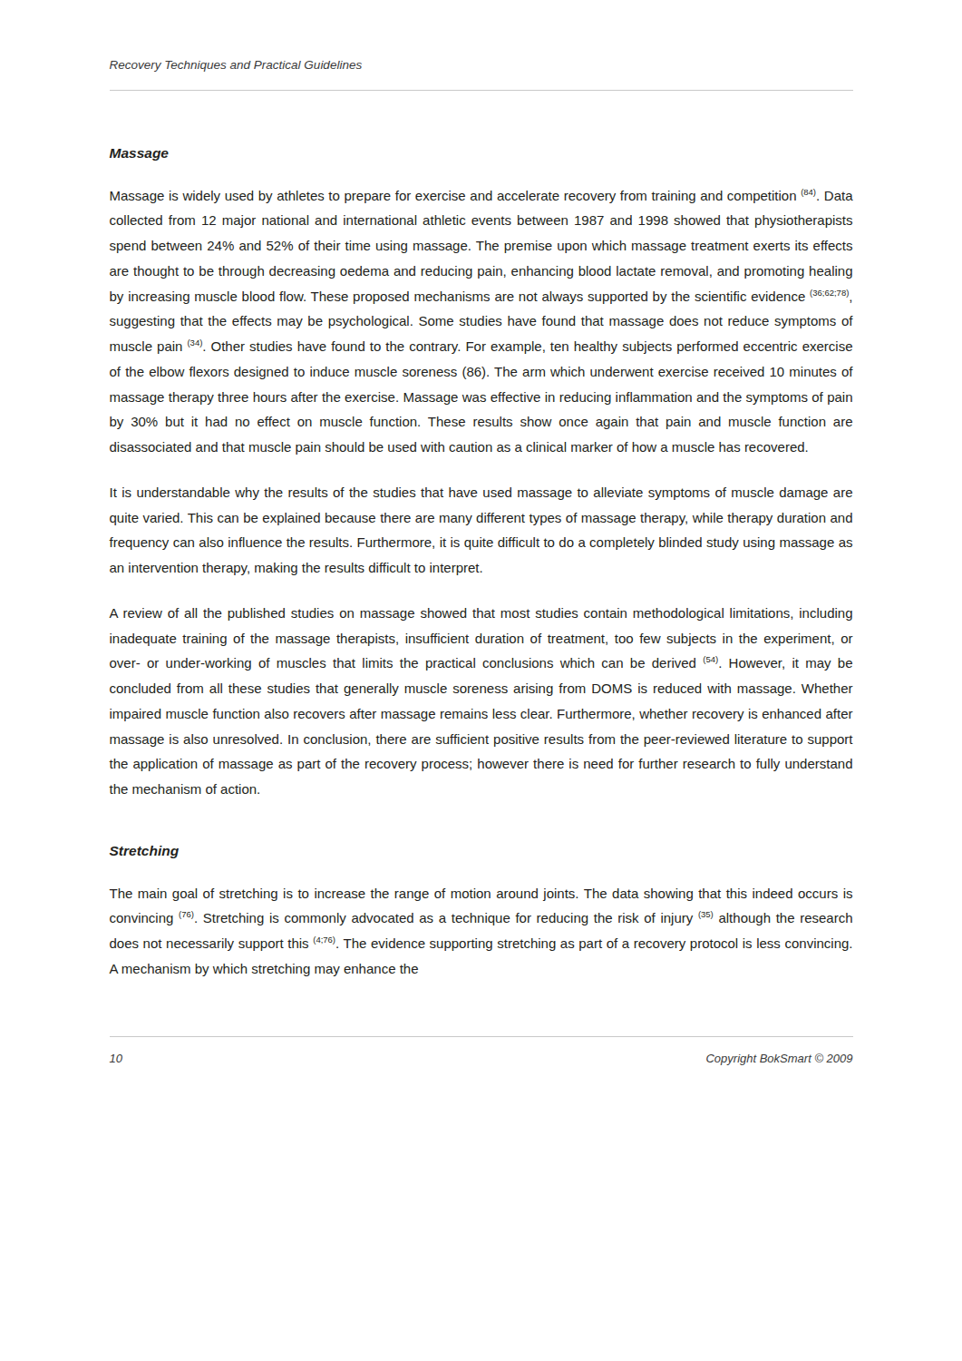Recovery Techniques and Practical Guidelines
Massage
Massage is widely used by athletes to prepare for exercise and accelerate recovery from training and competition (84). Data collected from 12 major national and international athletic events between 1987 and 1998 showed that physiotherapists spend between 24% and 52% of their time using massage. The premise upon which massage treatment exerts its effects are thought to be through decreasing oedema and reducing pain, enhancing blood lactate removal, and promoting healing by increasing muscle blood flow. These proposed mechanisms are not always supported by the scientific evidence (36;62;78), suggesting that the effects may be psychological. Some studies have found that massage does not reduce symptoms of muscle pain (34). Other studies have found to the contrary. For example, ten healthy subjects performed eccentric exercise of the elbow flexors designed to induce muscle soreness (86). The arm which underwent exercise received 10 minutes of massage therapy three hours after the exercise. Massage was effective in reducing inflammation and the symptoms of pain by 30% but it had no effect on muscle function. These results show once again that pain and muscle function are disassociated and that muscle pain should be used with caution as a clinical marker of how a muscle has recovered.
It is understandable why the results of the studies that have used massage to alleviate symptoms of muscle damage are quite varied. This can be explained because there are many different types of massage therapy, while therapy duration and frequency can also influence the results. Furthermore, it is quite difficult to do a completely blinded study using massage as an intervention therapy, making the results difficult to interpret.
A review of all the published studies on massage showed that most studies contain methodological limitations, including inadequate training of the massage therapists, insufficient duration of treatment, too few subjects in the experiment, or over- or under-working of muscles that limits the practical conclusions which can be derived (54). However, it may be concluded from all these studies that generally muscle soreness arising from DOMS is reduced with massage. Whether impaired muscle function also recovers after massage remains less clear. Furthermore, whether recovery is enhanced after massage is also unresolved. In conclusion, there are sufficient positive results from the peer-reviewed literature to support the application of massage as part of the recovery process; however there is need for further research to fully understand the mechanism of action.
Stretching
The main goal of stretching is to increase the range of motion around joints. The data showing that this indeed occurs is convincing (76). Stretching is commonly advocated as a technique for reducing the risk of injury (35) although the research does not necessarily support this (4;76). The evidence supporting stretching as part of a recovery protocol is less convincing. A mechanism by which stretching may enhance the
10 Copyright BokSmart © 2009